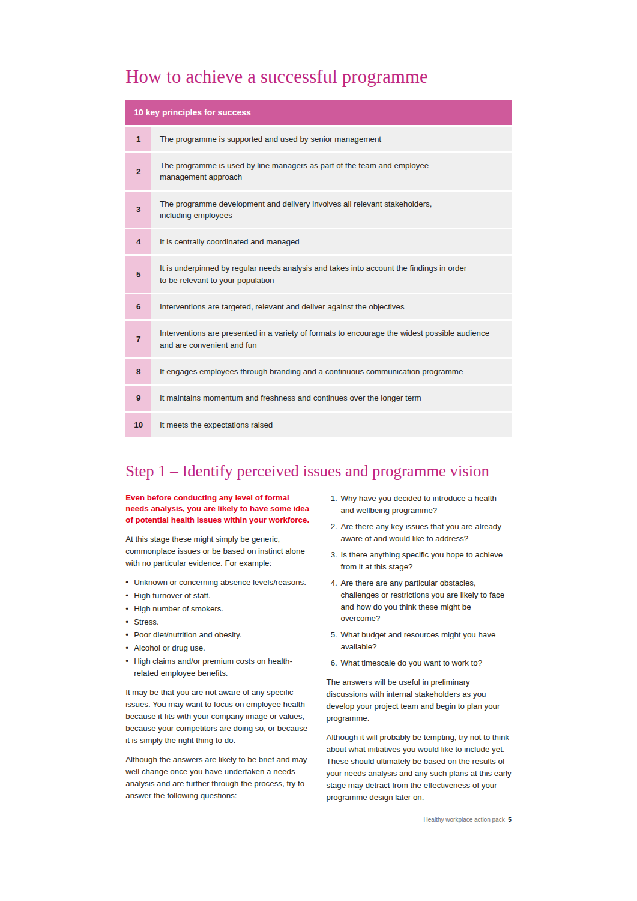How to achieve a successful programme
| 10 key principles for success |
| --- |
| 1 | The programme is supported and used by senior management |
| 2 | The programme is used by line managers as part of the team and employee management approach |
| 3 | The programme development and delivery involves all relevant stakeholders, including employees |
| 4 | It is centrally coordinated and managed |
| 5 | It is underpinned by regular needs analysis and takes into account the findings in order to be relevant to your population |
| 6 | Interventions are targeted, relevant and deliver against the objectives |
| 7 | Interventions are presented in a variety of formats to encourage the widest possible audience and are convenient and fun |
| 8 | It engages employees through branding and a continuous communication programme |
| 9 | It maintains momentum and freshness and continues over the longer term |
| 10 | It meets the expectations raised |
Step 1 – Identify perceived issues and programme vision
Even before conducting any level of formal needs analysis, you are likely to have some idea of potential health issues within your workforce.
At this stage these might simply be generic, commonplace issues or be based on instinct alone with no particular evidence. For example:
Unknown or concerning absence levels/reasons.
High turnover of staff.
High number of smokers.
Stress.
Poor diet/nutrition and obesity.
Alcohol or drug use.
High claims and/or premium costs on health-related employee benefits.
It may be that you are not aware of any specific issues. You may want to focus on employee health because it fits with your company image or values, because your competitors are doing so, or because it is simply the right thing to do.
Although the answers are likely to be brief and may well change once you have undertaken a needs analysis and are further through the process, try to answer the following questions:
Why have you decided to introduce a health and wellbeing programme?
Are there any key issues that you are already aware of and would like to address?
Is there anything specific you hope to achieve from it at this stage?
Are there are any particular obstacles, challenges or restrictions you are likely to face and how do you think these might be overcome?
What budget and resources might you have available?
What timescale do you want to work to?
The answers will be useful in preliminary discussions with internal stakeholders as you develop your project team and begin to plan your programme.
Although it will probably be tempting, try not to think about what initiatives you would like to include yet. These should ultimately be based on the results of your needs analysis and any such plans at this early stage may detract from the effectiveness of your programme design later on.
Healthy workplace action pack 5